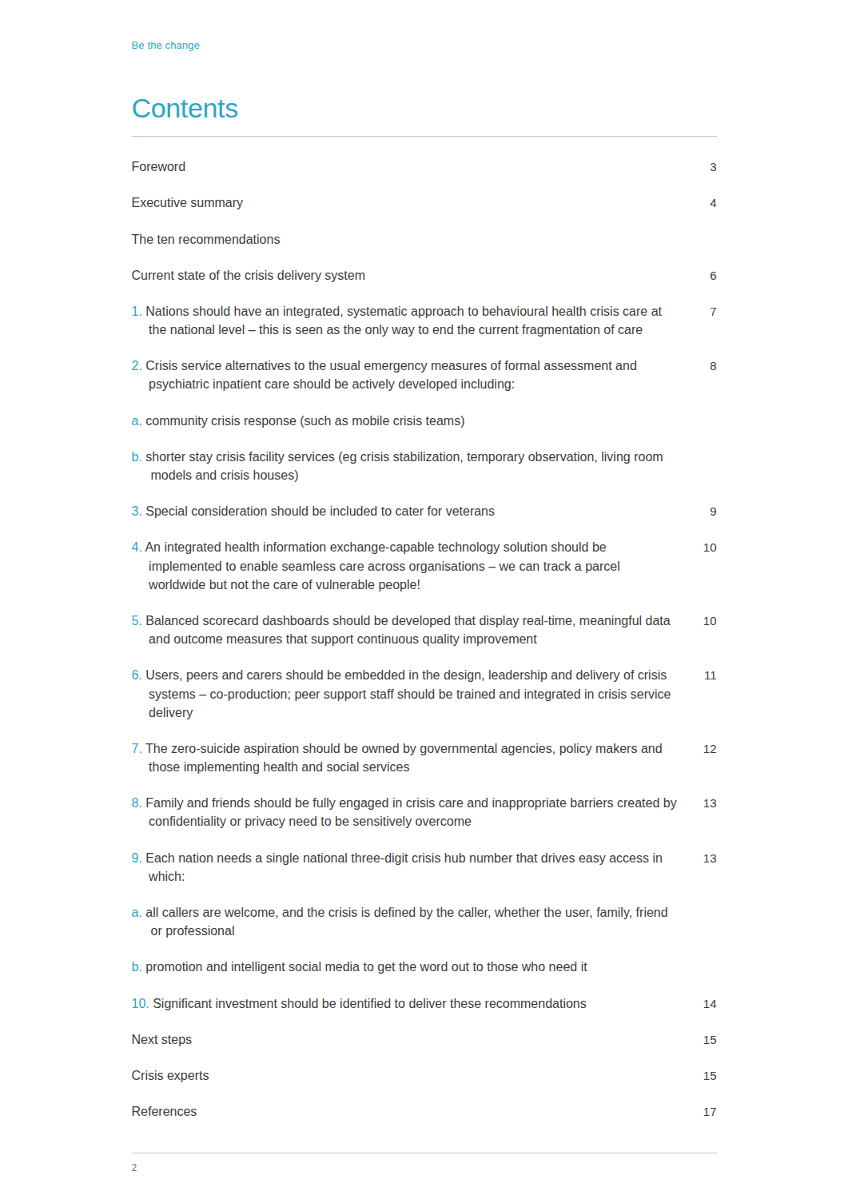Be the change
Contents
Foreword 3
Executive summary 4
The ten recommendations
Current state of the crisis delivery system 6
1. Nations should have an integrated, systematic approach to behavioural health crisis care at the national level – this is seen as the only way to end the current fragmentation of care 7
2. Crisis service alternatives to the usual emergency measures of formal assessment and psychiatric inpatient care should be actively developed including: 8
a. community crisis response (such as mobile crisis teams)
b. shorter stay crisis facility services (eg crisis stabilization, temporary observation, living room models and crisis houses)
3. Special consideration should be included to cater for veterans 9
4. An integrated health information exchange-capable technology solution should be implemented to enable seamless care across organisations – we can track a parcel worldwide but not the care of vulnerable people! 10
5. Balanced scorecard dashboards should be developed that display real-time, meaningful data and outcome measures that support continuous quality improvement 10
6. Users, peers and carers should be embedded in the design, leadership and delivery of crisis systems – co-production; peer support staff should be trained and integrated in crisis service delivery 11
7. The zero-suicide aspiration should be owned by governmental agencies, policy makers and those implementing health and social services 12
8. Family and friends should be fully engaged in crisis care and inappropriate barriers created by confidentiality or privacy need to be sensitively overcome 13
9. Each nation needs a single national three-digit crisis hub number that drives easy access in which: 13
a. all callers are welcome, and the crisis is defined by the caller, whether the user, family, friend or professional
b. promotion and intelligent social media to get the word out to those who need it
10. Significant investment should be identified to deliver these recommendations 14
Next steps 15
Crisis experts 15
References 17
2